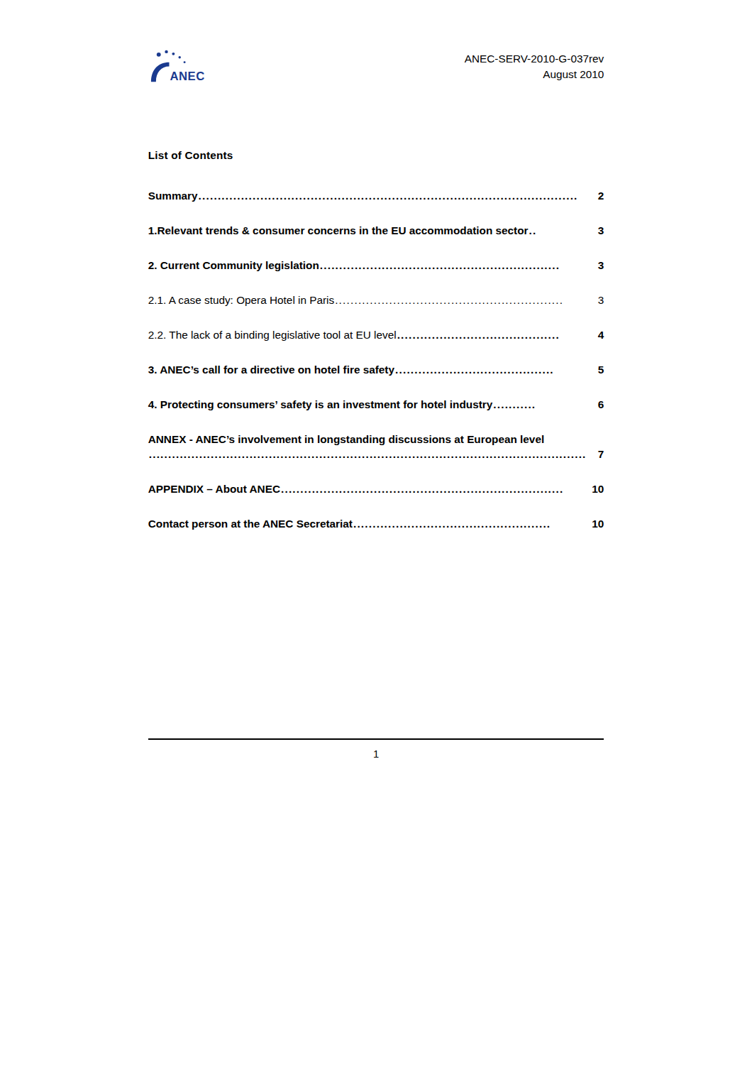ANEC
ANEC-SERV-2010-G-037rev
August 2010
List of Contents
Summary .................................................................................................. 2
1.Relevant trends & consumer concerns in the EU accommodation sector .. 3
2. Current Community legislation .............................................................. 3
2.1. A case study: Opera Hotel in Paris ........................................................... 3
2.2. The lack of a binding legislative tool at EU level .......................................... 4
3. ANEC’s call for a directive on hotel fire safety ......................................... 5
4. Protecting consumers’ safety is an investment for hotel industry ........... 6
ANNEX - ANEC’s involvement in longstanding discussions at European level ................................................................................................................. 7
APPENDIX – About ANEC ......................................................................... 10
Contact person at the ANEC Secretariat ................................................... 10
1